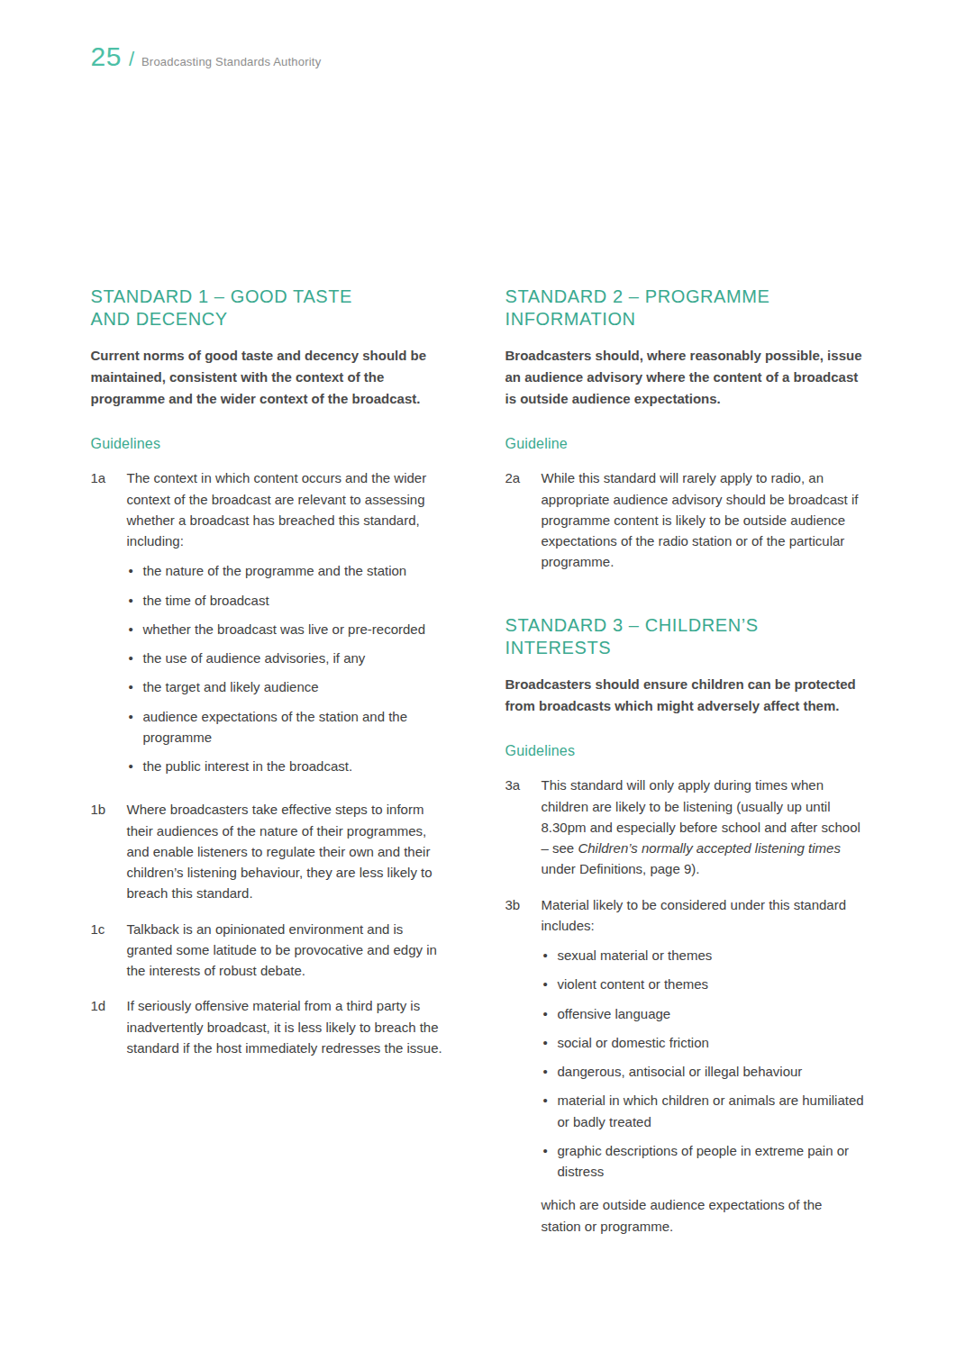25 / Broadcasting Standards Authority
Standard 1 – Good taste
and decency
Current norms of good taste and decency should be maintained, consistent with the context of the programme and the wider context of the broadcast.
Guidelines
1a The context in which content occurs and the wider context of the broadcast are relevant to assessing whether a broadcast has breached this standard, including:
the nature of the programme and the station
the time of broadcast
whether the broadcast was live or pre-recorded
the use of audience advisories, if any
the target and likely audience
audience expectations of the station and the programme
the public interest in the broadcast.
1b Where broadcasters take effective steps to inform their audiences of the nature of their programmes, and enable listeners to regulate their own and their children’s listening behaviour, they are less likely to breach this standard.
1c Talkback is an opinionated environment and is granted some latitude to be provocative and edgy in the interests of robust debate.
1d If seriously offensive material from a third party is inadvertently broadcast, it is less likely to breach the standard if the host immediately redresses the issue.
Standard 2 – Programme
information
Broadcasters should, where reasonably possible, issue an audience advisory where the content of a broadcast is outside audience expectations.
Guideline
2a While this standard will rarely apply to radio, an appropriate audience advisory should be broadcast if programme content is likely to be outside audience expectations of the radio station or of the particular programme.
Standard 3 – Children’s
interests
Broadcasters should ensure children can be protected from broadcasts which might adversely affect them.
Guidelines
3a This standard will only apply during times when children are likely to be listening (usually up until 8.30pm and especially before school and after school – see Children’s normally accepted listening times under Definitions, page 9).
3b Material likely to be considered under this standard includes:
sexual material or themes
violent content or themes
offensive language
social or domestic friction
dangerous, antisocial or illegal behaviour
material in which children or animals are humiliated or badly treated
graphic descriptions of people in extreme pain or distress
which are outside audience expectations of the station or programme.